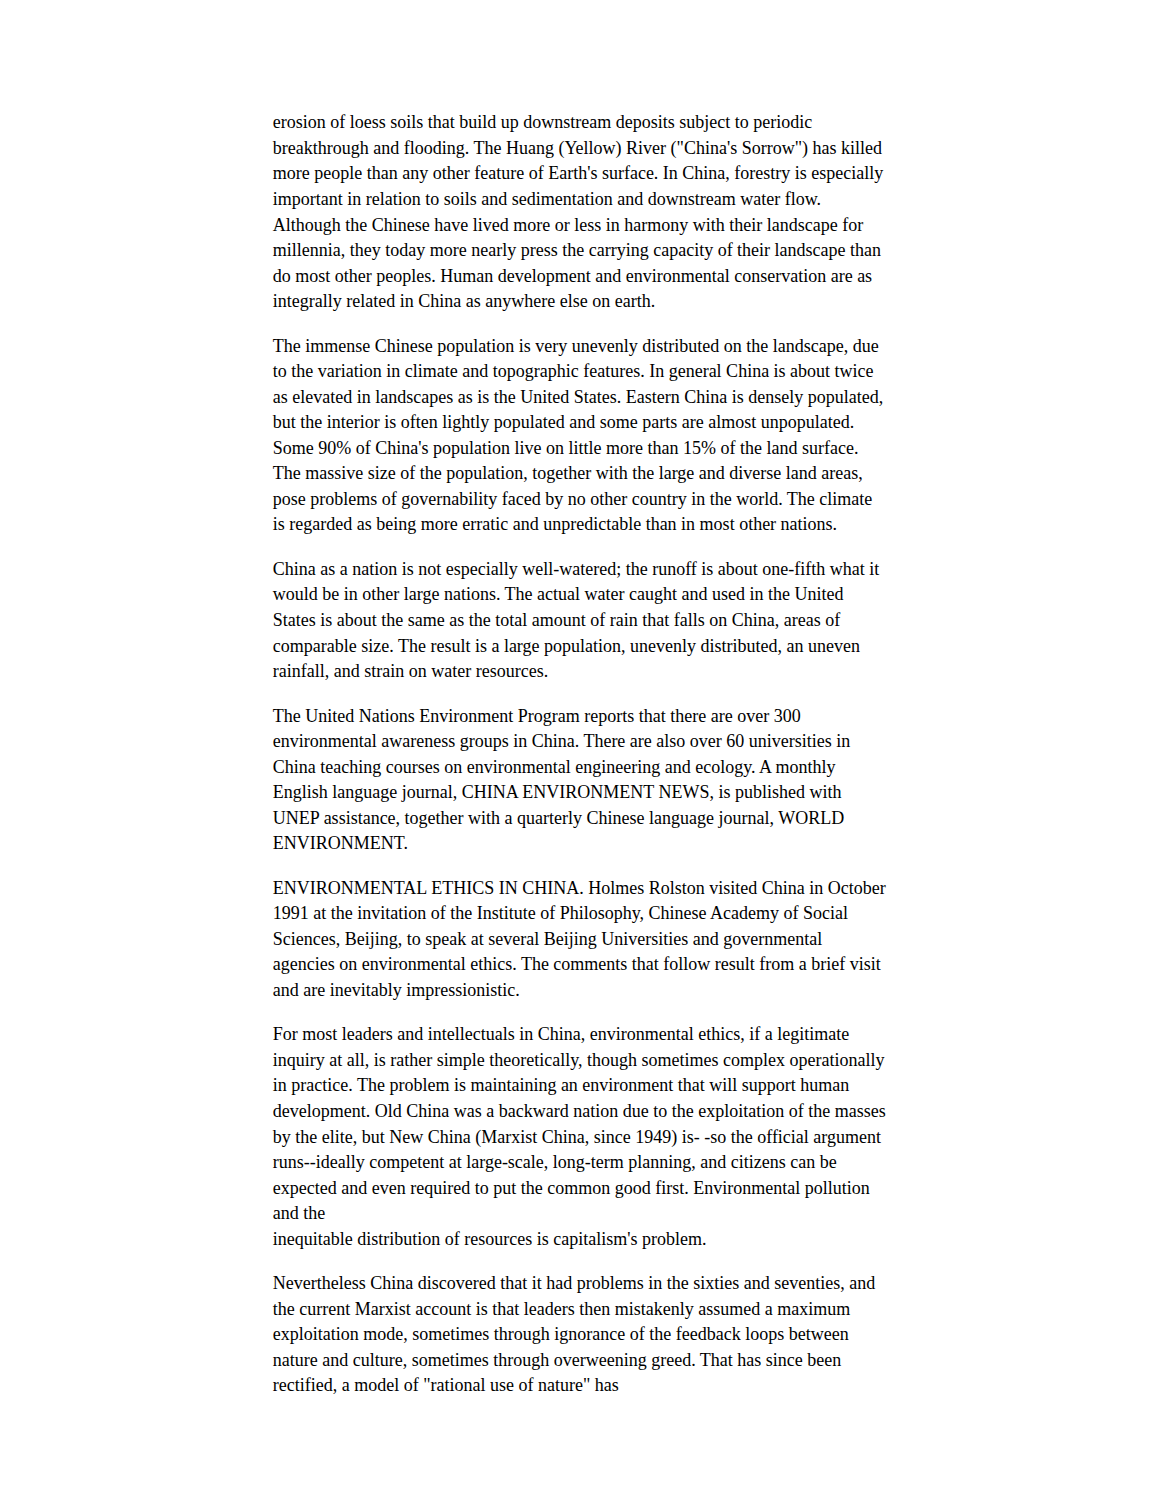erosion of loess soils that build up downstream deposits subject to periodic breakthrough and flooding. The Huang (Yellow) River ("China's Sorrow") has killed more people than any other feature of Earth's surface. In China, forestry is especially important in relation to soils and sedimentation and downstream water flow. Although the Chinese have lived more or less in harmony with their landscape for millennia, they today more nearly press the carrying capacity of their landscape than do most other peoples. Human development and environmental conservation are as integrally related in China as anywhere else on earth.
The immense Chinese population is very unevenly distributed on the landscape, due to the variation in climate and topographic features. In general China is about twice as elevated in landscapes as is the United States. Eastern China is densely populated, but the interior is often lightly populated and some parts are almost unpopulated. Some 90% of China's population live on little more than 15% of the land surface. The massive size of the population, together with the large and diverse land areas, pose problems of governability faced by no other country in the world. The climate is regarded as being more erratic and unpredictable than in most other nations.
China as a nation is not especially well-watered; the runoff is about one-fifth what it would be in other large nations. The actual water caught and used in the United States is about the same as the total amount of rain that falls on China, areas of comparable size. The result is a large population, unevenly distributed, an uneven rainfall, and strain on water resources.
The United Nations Environment Program reports that there are over 300 environmental awareness groups in China. There are also over 60 universities in China teaching courses on environmental engineering and ecology. A monthly English language journal, CHINA ENVIRONMENT NEWS, is published with UNEP assistance, together with a quarterly Chinese language journal, WORLD ENVIRONMENT.
ENVIRONMENTAL ETHICS IN CHINA. Holmes Rolston visited China in October 1991 at the invitation of the Institute of Philosophy, Chinese Academy of Social Sciences, Beijing, to speak at several Beijing Universities and governmental agencies on environmental ethics. The comments that follow result from a brief visit and are inevitably impressionistic.
For most leaders and intellectuals in China, environmental ethics, if a legitimate inquiry at all, is rather simple theoretically, though sometimes complex operationally in practice. The problem is maintaining an environment that will support human development. Old China was a backward nation due to the exploitation of the masses by the elite, but New China (Marxist China, since 1949) is- -so the official argument runs--ideally competent at large-scale, long-term planning, and citizens can be expected and even required to put the common good first. Environmental pollution and the
inequitable distribution of resources is capitalism's problem.
Nevertheless China discovered that it had problems in the sixties and seventies, and the current Marxist account is that leaders then mistakenly assumed a maximum exploitation mode, sometimes through ignorance of the feedback loops between nature and culture, sometimes through overweening greed. That has since been rectified, a model of "rational use of nature" has